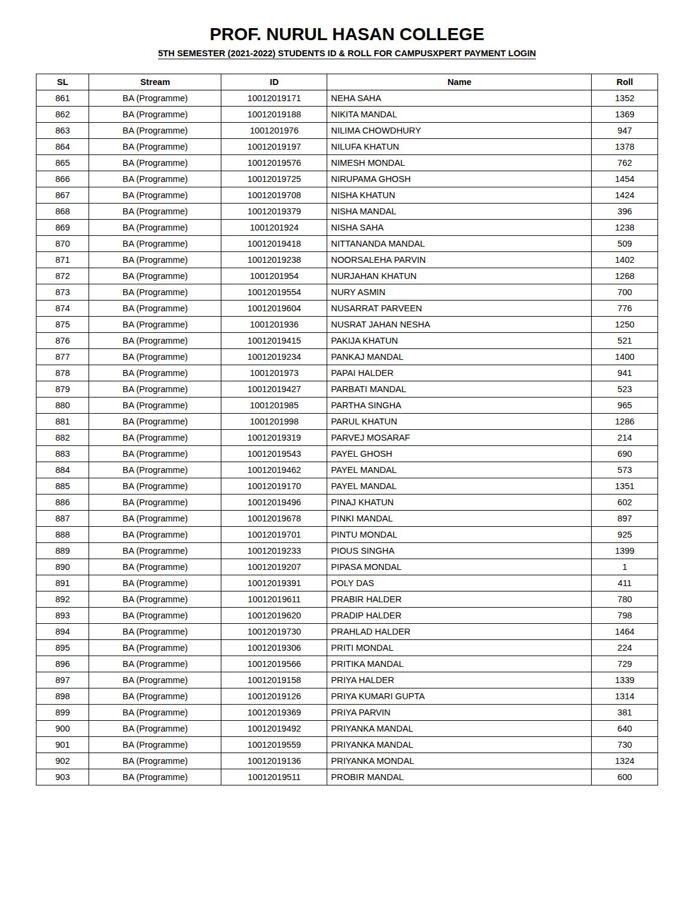PROF. NURUL HASAN COLLEGE
5TH SEMESTER (2021-2022) STUDENTS ID & ROLL FOR CAMPUSXPERT PAYMENT LOGIN
| SL | Stream | ID | Name | Roll |
| --- | --- | --- | --- | --- |
| 861 | BA (Programme) | 10012019171 | NEHA SAHA | 1352 |
| 862 | BA (Programme) | 10012019188 | NIKITA MANDAL | 1369 |
| 863 | BA (Programme) | 1001201976 | NILIMA CHOWDHURY | 947 |
| 864 | BA (Programme) | 10012019197 | NILUFA KHATUN | 1378 |
| 865 | BA (Programme) | 10012019576 | NIMESH MONDAL | 762 |
| 866 | BA (Programme) | 10012019725 | NIRUPAMA GHOSH | 1454 |
| 867 | BA (Programme) | 10012019708 | NISHA KHATUN | 1424 |
| 868 | BA (Programme) | 10012019379 | NISHA MANDAL | 396 |
| 869 | BA (Programme) | 1001201924 | NISHA SAHA | 1238 |
| 870 | BA (Programme) | 10012019418 | NITTANANDA MANDAL | 509 |
| 871 | BA (Programme) | 10012019238 | NOORSALEHA PARVIN | 1402 |
| 872 | BA (Programme) | 1001201954 | NURJAHAN KHATUN | 1268 |
| 873 | BA (Programme) | 10012019554 | NURY ASMIN | 700 |
| 874 | BA (Programme) | 10012019604 | NUSARRAT PARVEEN | 776 |
| 875 | BA (Programme) | 1001201936 | NUSRAT JAHAN NESHA | 1250 |
| 876 | BA (Programme) | 10012019415 | PAKIJA KHATUN | 521 |
| 877 | BA (Programme) | 10012019234 | PANKAJ MANDAL | 1400 |
| 878 | BA (Programme) | 1001201973 | PAPAI HALDER | 941 |
| 879 | BA (Programme) | 10012019427 | PARBATI MANDAL | 523 |
| 880 | BA (Programme) | 1001201985 | PARTHA SINGHA | 965 |
| 881 | BA (Programme) | 1001201998 | PARUL KHATUN | 1286 |
| 882 | BA (Programme) | 10012019319 | PARVEJ MOSARAF | 214 |
| 883 | BA (Programme) | 10012019543 | PAYEL GHOSH | 690 |
| 884 | BA (Programme) | 10012019462 | PAYEL MANDAL | 573 |
| 885 | BA (Programme) | 10012019170 | PAYEL MANDAL | 1351 |
| 886 | BA (Programme) | 10012019496 | PINAJ KHATUN | 602 |
| 887 | BA (Programme) | 10012019678 | PINKI MANDAL | 897 |
| 888 | BA (Programme) | 10012019701 | PINTU MONDAL | 925 |
| 889 | BA (Programme) | 10012019233 | PIOUS SINGHA | 1399 |
| 890 | BA (Programme) | 10012019207 | PIPASA MONDAL | 1 |
| 891 | BA (Programme) | 10012019391 | POLY DAS | 411 |
| 892 | BA (Programme) | 10012019611 | PRABIR HALDER | 780 |
| 893 | BA (Programme) | 10012019620 | PRADIP HALDER | 798 |
| 894 | BA (Programme) | 10012019730 | PRAHLAD HALDER | 1464 |
| 895 | BA (Programme) | 10012019306 | PRITI MONDAL | 224 |
| 896 | BA (Programme) | 10012019566 | PRITIKA MANDAL | 729 |
| 897 | BA (Programme) | 10012019158 | PRIYA HALDER | 1339 |
| 898 | BA (Programme) | 10012019126 | PRIYA KUMARI GUPTA | 1314 |
| 899 | BA (Programme) | 10012019369 | PRIYA PARVIN | 381 |
| 900 | BA (Programme) | 10012019492 | PRIYANKA MANDAL | 640 |
| 901 | BA (Programme) | 10012019559 | PRIYANKA MANDAL | 730 |
| 902 | BA (Programme) | 10012019136 | PRIYANKA MONDAL | 1324 |
| 903 | BA (Programme) | 10012019511 | PROBIR MANDAL | 600 |